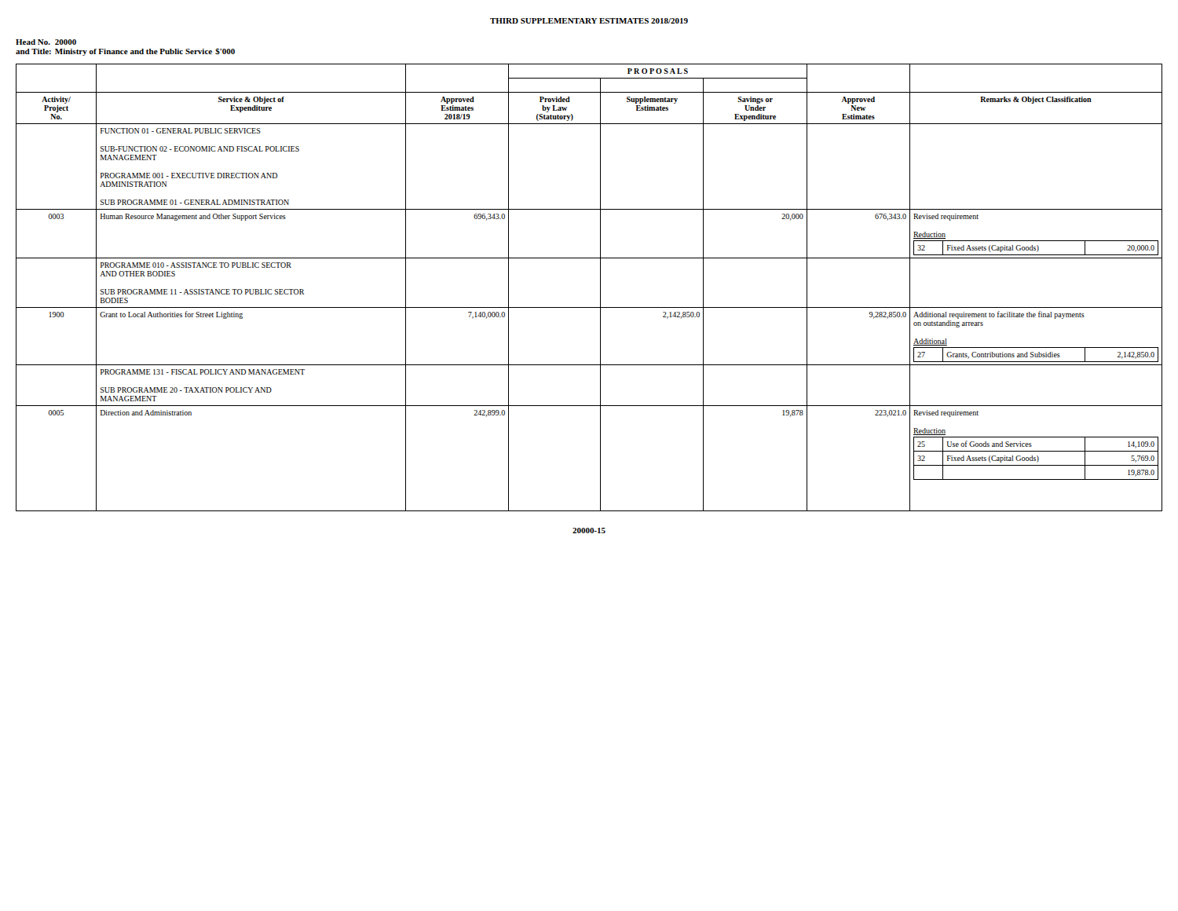THIRD SUPPLEMENTARY ESTIMATES 2018/2019
| Head No. | 20000 | |
| and Title: | Ministry of Finance and the Public Service | $'000 |
| | | | P R O P O S A L S | | |
| --- | --- | --- | --- | --- | --- |
| Activity/ Project No. | Service & Object of Expenditure | Approved Estimates 2018/19 | Provided by Law (Statutory) | Supplementary Estimates | Savings or Under Expenditure | Approved New Estimates | Remarks & Object Classification |
| | FUNCTION 01 - GENERAL PUBLIC SERVICES SUB-FUNCTION 02 - ECONOMIC AND FISCAL POLICIES MANAGEMENT PROGRAMME 001 - EXECUTIVE DIRECTION AND ADMINISTRATION SUB PROGRAMME 01 - GENERAL ADMINISTRATION | | | | | | |
| 0003 | Human Resource Management and Other Support Services | 696,343.0 | | | 20,000 | 676,343.0 | Revised requirement Reduction / 32 / Fixed Assets (Capital Goods) / 20,000.0 / |
| | PROGRAMME 010 - ASSISTANCE TO PUBLIC SECTOR AND OTHER BODIES SUB PROGRAMME 11 - ASSISTANCE TO PUBLIC SECTOR BODIES | | | | | | |
| 1900 | Grant to Local Authorities for Street Lighting | 7,140,000.0 | | 2,142,850.0 | | 9,282,850.0 | Additional requirement to facilitate the final payments on outstanding arrears Additional / 27 / Grants, Contributions and Subsidies / 2,142,850.0 / |
| | PROGRAMME 131 - FISCAL POLICY AND MANAGEMENT SUB PROGRAMME 20 - TAXATION POLICY AND MANAGEMENT | | | | | | |
| 0005 | Direction and Administration | 242,899.0 | | | 19,878 | 223,021.0 | Revised requirement Reduction / 25 / Use of Goods and Services / 14,109.0 / / 32 / Fixed Assets (Capital Goods) / 5,769.0 / / / / 19,878.0 / |
20000-15